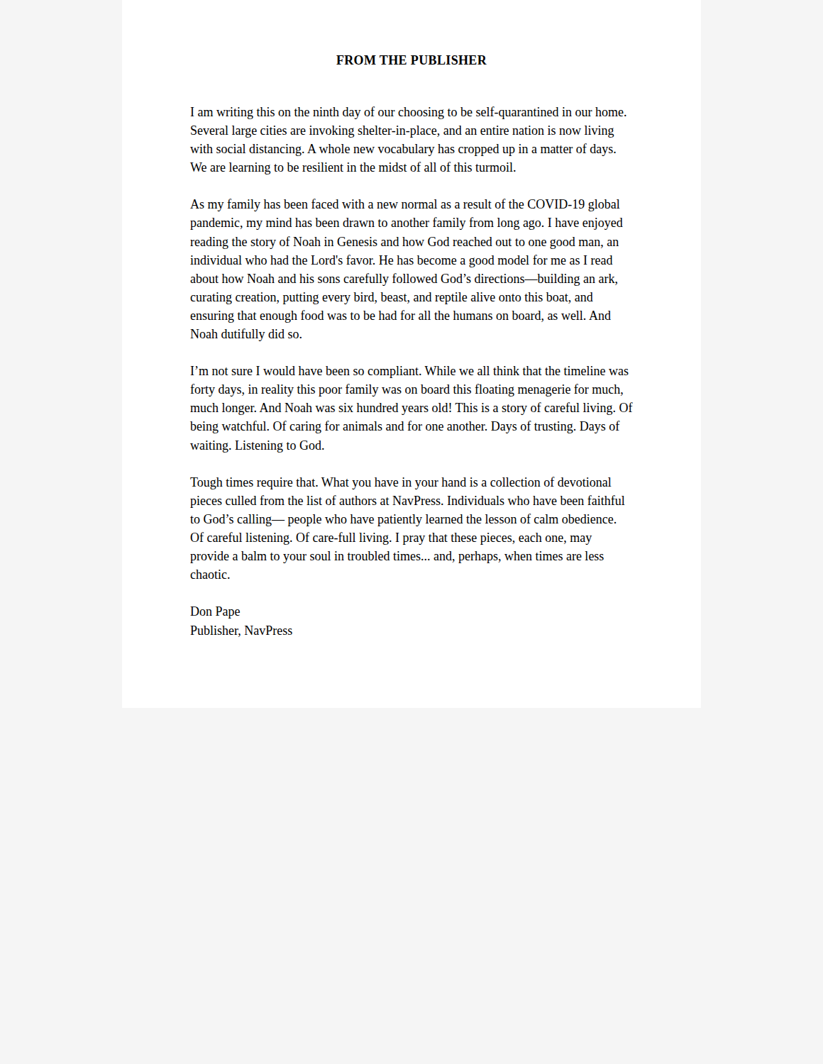FROM THE PUBLISHER
I am writing this on the ninth day of our choosing to be self-quarantined in our home. Several large cities are invoking shelter-in-place, and an entire nation is now living with social distancing. A whole new vocabulary has cropped up in a matter of days. We are learning to be resilient in the midst of all of this turmoil.
As my family has been faced with a new normal as a result of the COVID-19 global pandemic, my mind has been drawn to another family from long ago. I have enjoyed reading the story of Noah in Genesis and how God reached out to one good man, an individual who had the Lord's favor. He has become a good model for me as I read about how Noah and his sons carefully followed God’s directions—building an ark, curating creation, putting every bird, beast, and reptile alive onto this boat, and ensuring that enough food was to be had for all the humans on board, as well. And Noah dutifully did so.
I’m not sure I would have been so compliant. While we all think that the timeline was forty days, in reality this poor family was on board this floating menagerie for much, much longer. And Noah was six hundred years old! This is a story of careful living. Of being watchful. Of caring for animals and for one another. Days of trusting. Days of waiting. Listening to God.
Tough times require that. What you have in your hand is a collection of devotional pieces culled from the list of authors at NavPress. Individuals who have been faithful to God’s calling— people who have patiently learned the lesson of calm obedience. Of careful listening. Of care-full living. I pray that these pieces, each one, may provide a balm to your soul in troubled times... and, perhaps, when times are less chaotic.
Don Pape Publisher, NavPress